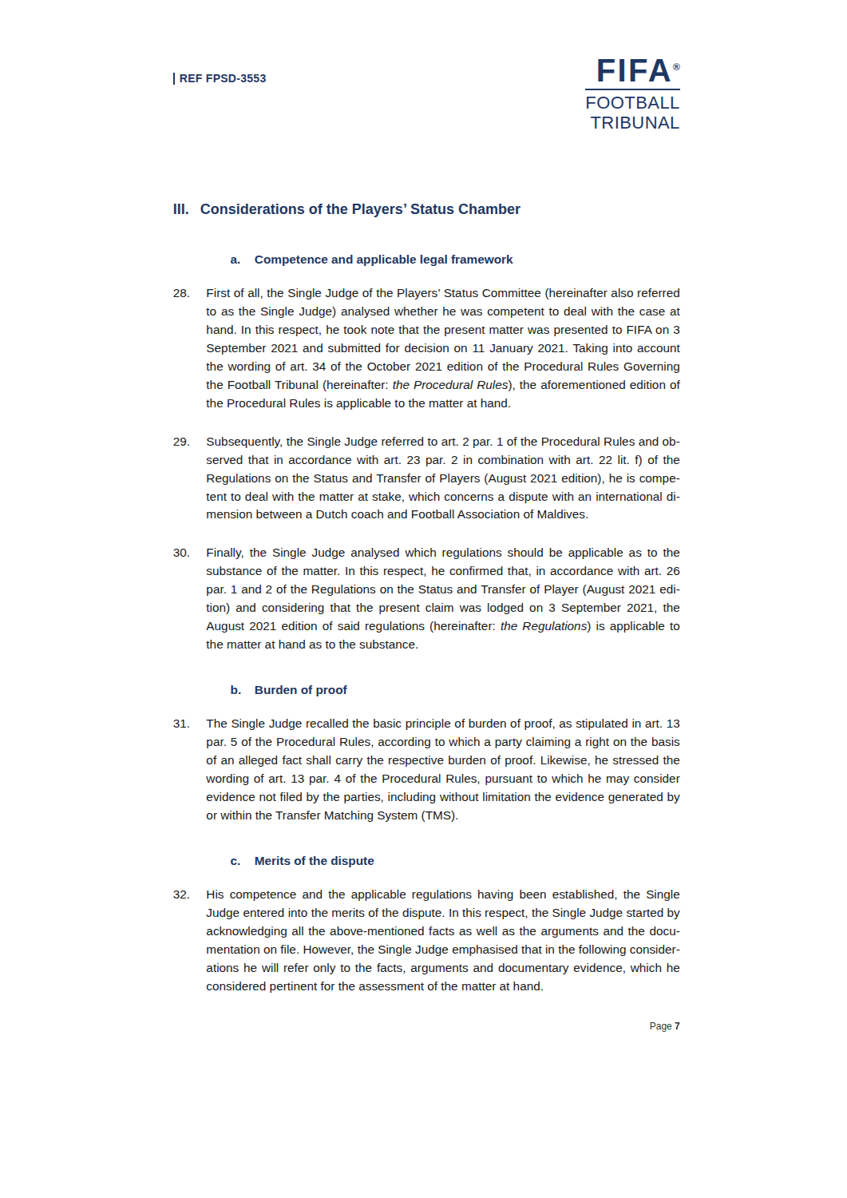REF FPSD-3553
FIFA®
FOOTBALL
TRIBUNAL
III. Considerations of the Players’ Status Chamber
a. Competence and applicable legal framework
28. First of all, the Single Judge of the Players’ Status Committee (hereinafter also referred to as the Single Judge) analysed whether he was competent to deal with the case at hand. In this respect, he took note that the present matter was presented to FIFA on 3 September 2021 and submitted for decision on 11 January 2021. Taking into account the wording of art. 34 of the October 2021 edition of the Procedural Rules Governing the Football Tribunal (hereinafter: the Procedural Rules), the aforementioned edition of the Procedural Rules is applicable to the matter at hand.
29. Subsequently, the Single Judge referred to art. 2 par. 1 of the Procedural Rules and observed that in accordance with art. 23 par. 2 in combination with art. 22 lit. f) of the Regulations on the Status and Transfer of Players (August 2021 edition), he is competent to deal with the matter at stake, which concerns a dispute with an international dimension between a Dutch coach and Football Association of Maldives.
30. Finally, the Single Judge analysed which regulations should be applicable as to the substance of the matter. In this respect, he confirmed that, in accordance with art. 26 par. 1 and 2 of the Regulations on the Status and Transfer of Player (August 2021 edition) and considering that the present claim was lodged on 3 September 2021, the August 2021 edition of said regulations (hereinafter: the Regulations) is applicable to the matter at hand as to the substance.
b. Burden of proof
31. The Single Judge recalled the basic principle of burden of proof, as stipulated in art. 13 par. 5 of the Procedural Rules, according to which a party claiming a right on the basis of an alleged fact shall carry the respective burden of proof. Likewise, he stressed the wording of art. 13 par. 4 of the Procedural Rules, pursuant to which he may consider evidence not filed by the parties, including without limitation the evidence generated by or within the Transfer Matching System (TMS).
c. Merits of the dispute
32. His competence and the applicable regulations having been established, the Single Judge entered into the merits of the dispute. In this respect, the Single Judge started by acknowledging all the above-mentioned facts as well as the arguments and the documentation on file. However, the Single Judge emphasised that in the following considerations he will refer only to the facts, arguments and documentary evidence, which he considered pertinent for the assessment of the matter at hand.
Page 7